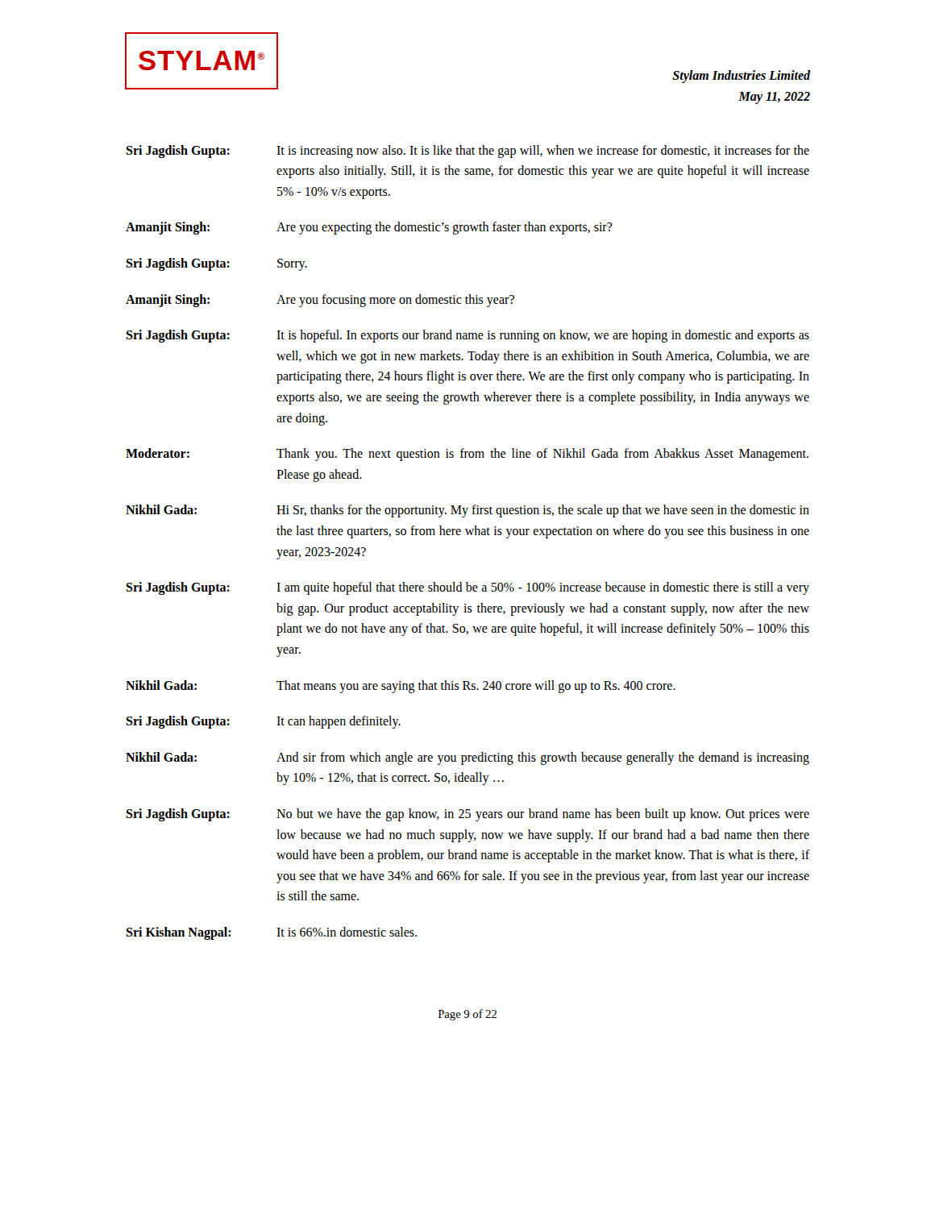STYLAM®
Stylam Industries Limited
May 11, 2022
| Sri Jagdish Gupta: | It is increasing now also. It is like that the gap will, when we increase for domestic, it increases for the exports also initially. Still, it is the same, for domestic this year we are quite hopeful it will increase 5% - 10% v/s exports. |
| Amanjit Singh: | Are you expecting the domestic’s growth faster than exports, sir? |
| Sri Jagdish Gupta: | Sorry. |
| Amanjit Singh: | Are you focusing more on domestic this year? |
| Sri Jagdish Gupta: | It is hopeful. In exports our brand name is running on know, we are hoping in domestic and exports as well, which we got in new markets. Today there is an exhibition in South America, Columbia, we are participating there, 24 hours flight is over there. We are the first only company who is participating. In exports also, we are seeing the growth wherever there is a complete possibility, in India anyways we are doing. |
| Moderator: | Thank you. The next question is from the line of Nikhil Gada from Abakkus Asset Management. Please go ahead. |
| Nikhil Gada: | Hi Sr, thanks for the opportunity. My first question is, the scale up that we have seen in the domestic in the last three quarters, so from here what is your expectation on where do you see this business in one year, 2023-2024? |
| Sri Jagdish Gupta: | I am quite hopeful that there should be a 50% - 100% increase because in domestic there is still a very big gap. Our product acceptability is there, previously we had a constant supply, now after the new plant we do not have any of that. So, we are quite hopeful, it will increase definitely 50% – 100% this year. |
| Nikhil Gada: | That means you are saying that this Rs. 240 crore will go up to Rs. 400 crore. |
| Sri Jagdish Gupta: | It can happen definitely. |
| Nikhil Gada: | And sir from which angle are you predicting this growth because generally the demand is increasing by 10% - 12%, that is correct. So, ideally … |
| Sri Jagdish Gupta: | No but we have the gap know, in 25 years our brand name has been built up know. Out prices were low because we had no much supply, now we have supply. If our brand had a bad name then there would have been a problem, our brand name is acceptable in the market know. That is what is there, if you see that we have 34% and 66% for sale. If you see in the previous year, from last year our increase is still the same. |
| Sri Kishan Nagpal: | It is 66%.in domestic sales. |
Page 9 of 22